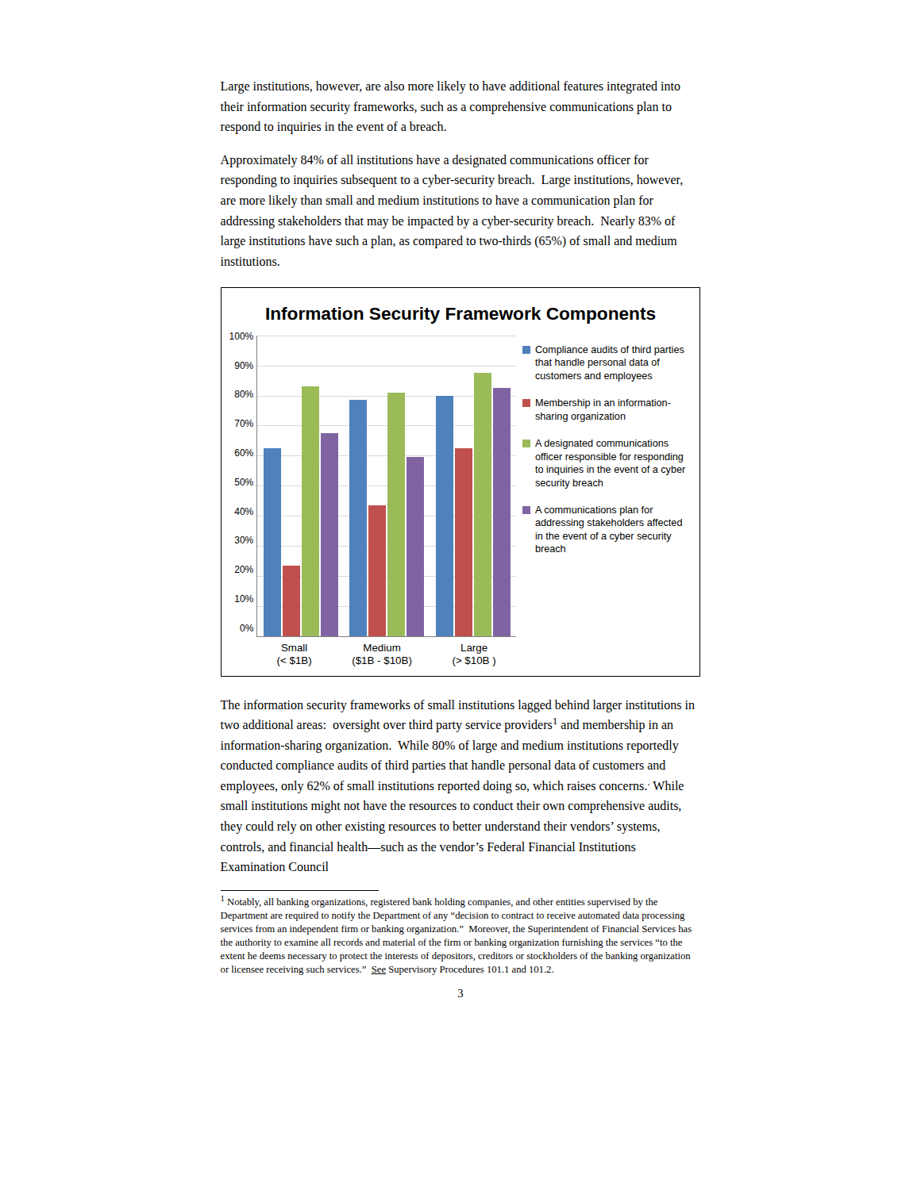Large institutions, however, are also more likely to have additional features integrated into their information security frameworks, such as a comprehensive communications plan to respond to inquiries in the event of a breach.
Approximately 84% of all institutions have a designated communications officer for responding to inquiries subsequent to a cyber-security breach. Large institutions, however, are more likely than small and medium institutions to have a communication plan for addressing stakeholders that may be impacted by a cyber-security breach. Nearly 83% of large institutions have such a plan, as compared to two-thirds (65%) of small and medium institutions.
Information Security Framework Components
100% 90% 80% 70% 60% 50% 40% 30% 20% 10% 0%
Small
(< $1B)
Medium
($1B - $10B)
Large
(> $10B )
Compliance audits of third parties that handle personal data of customers and employees
Membership in an information-sharing organization
A designated communications officer responsible for responding to inquiries in the event of a cyber security breach
A communications plan for addressing stakeholders affected in the event of a cyber security breach
The information security frameworks of small institutions lagged behind larger institutions in two additional areas: oversight over third party service providers1 and membership in an information-sharing organization. While 80% of large and medium institutions reportedly conducted compliance audits of third parties that handle personal data of customers and employees, only 62% of small institutions reported doing so, which raises concerns.. While small institutions might not have the resources to conduct their own comprehensive audits, they could rely on other existing resources to better understand their vendors’ systems, controls, and financial health—such as the vendor’s Federal Financial Institutions Examination Council
1 Notably, all banking organizations, registered bank holding companies, and other entities supervised by the Department are required to notify the Department of any “decision to contract to receive automated data processing services from an independent firm or banking organization.” Moreover, the Superintendent of Financial Services has the authority to examine all records and material of the firm or banking organization furnishing the services “to the extent he deems necessary to protect the interests of depositors, creditors or stockholders of the banking organization or licensee receiving such services.” See Supervisory Procedures 101.1 and 101.2.
3